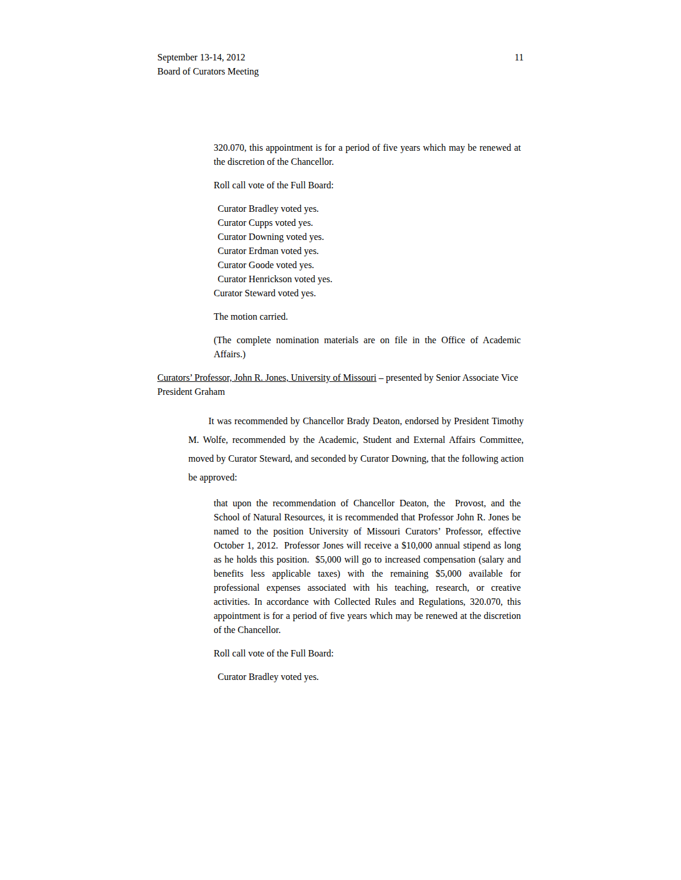September 13-14, 2012
Board of Curators Meeting
11
320.070, this appointment is for a period of five years which may be renewed at the discretion of the Chancellor.
Roll call vote of the Full Board:
Curator Bradley voted yes.
Curator Cupps voted yes.
Curator Downing voted yes.
Curator Erdman voted yes.
Curator Goode voted yes.
Curator Henrickson voted yes.
Curator Steward voted yes.
The motion carried.
(The complete nomination materials are on file in the Office of Academic Affairs.)
Curators’ Professor, John R. Jones, University of Missouri – presented by Senior Associate Vice President Graham
It was recommended by Chancellor Brady Deaton, endorsed by President Timothy M. Wolfe, recommended by the Academic, Student and External Affairs Committee, moved by Curator Steward, and seconded by Curator Downing, that the following action be approved:
that upon the recommendation of Chancellor Deaton, the Provost, and the School of Natural Resources, it is recommended that Professor John R. Jones be named to the position University of Missouri Curators’ Professor, effective October 1, 2012. Professor Jones will receive a $10,000 annual stipend as long as he holds this position. $5,000 will go to increased compensation (salary and benefits less applicable taxes) with the remaining $5,000 available for professional expenses associated with his teaching, research, or creative activities. In accordance with Collected Rules and Regulations, 320.070, this appointment is for a period of five years which may be renewed at the discretion of the Chancellor.
Roll call vote of the Full Board:
Curator Bradley voted yes.